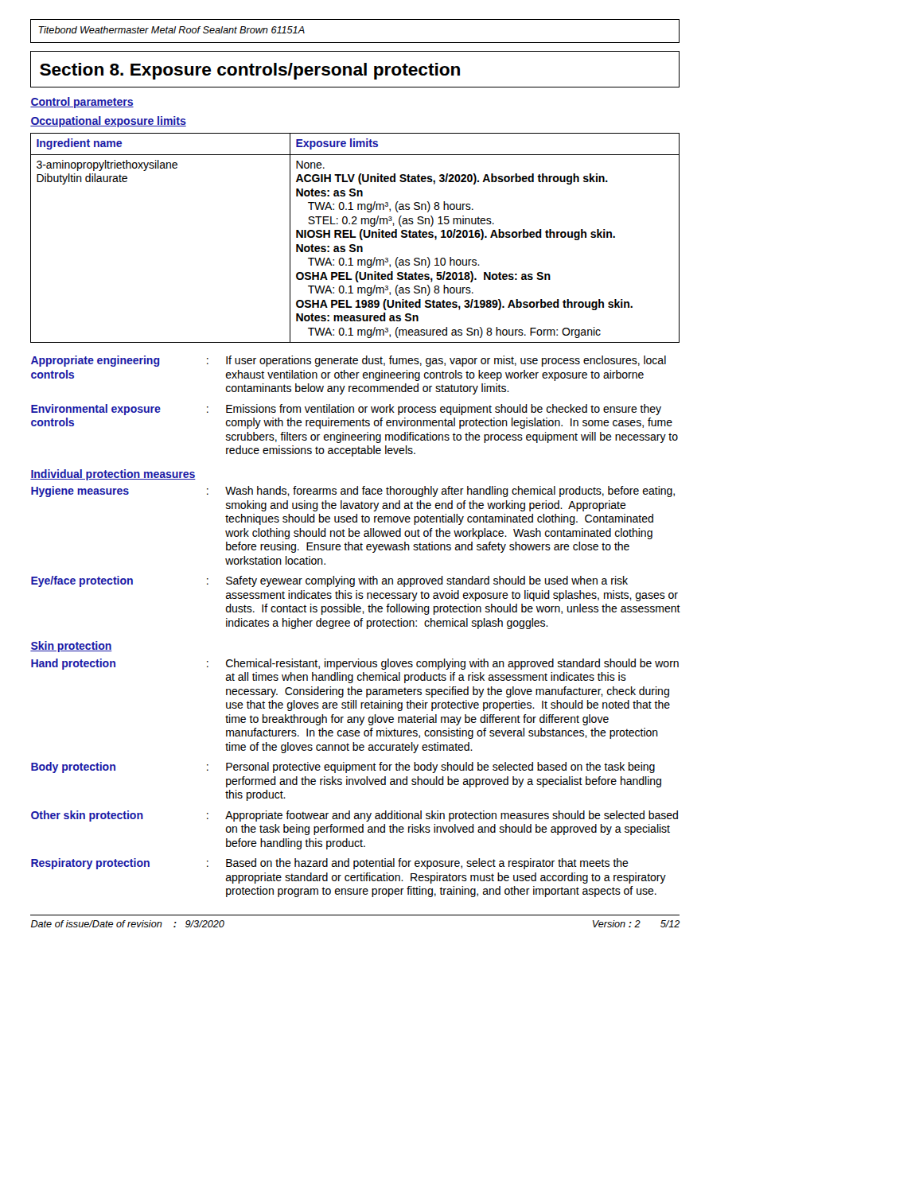Titebond Weathermaster Metal Roof Sealant Brown 61151A
Section 8. Exposure controls/personal protection
Control parameters
Occupational exposure limits
| Ingredient name | Exposure limits |
| --- | --- |
| 3-aminopropyltriethoxysilane Dibutyltin dilaurate | None. ACGIH TLV (United States, 3/2020). Absorbed through skin. Notes: as Sn TWA: 0.1 mg/m³, (as Sn) 8 hours. STEL: 0.2 mg/m³, (as Sn) 15 minutes. NIOSH REL (United States, 10/2016). Absorbed through skin. Notes: as Sn TWA: 0.1 mg/m³, (as Sn) 10 hours. OSHA PEL (United States, 5/2018). Notes: as Sn TWA: 0.1 mg/m³, (as Sn) 8 hours. OSHA PEL 1989 (United States, 3/1989). Absorbed through skin. Notes: measured as Sn TWA: 0.1 mg/m³, (measured as Sn) 8 hours. Form: Organic |
| Appropriate engineering controls | : | If user operations generate dust, fumes, gas, vapor or mist, use process enclosures, local exhaust ventilation or other engineering controls to keep worker exposure to airborne contaminants below any recommended or statutory limits. |
| Environmental exposure controls | : | Emissions from ventilation or work process equipment should be checked to ensure they comply with the requirements of environmental protection legislation. In some cases, fume scrubbers, filters or engineering modifications to the process equipment will be necessary to reduce emissions to acceptable levels. |
Individual protection measures
| Hygiene measures | : | Wash hands, forearms and face thoroughly after handling chemical products, before eating, smoking and using the lavatory and at the end of the working period. Appropriate techniques should be used to remove potentially contaminated clothing. Contaminated work clothing should not be allowed out of the workplace. Wash contaminated clothing before reusing. Ensure that eyewash stations and safety showers are close to the workstation location. |
| Eye/face protection | : | Safety eyewear complying with an approved standard should be used when a risk assessment indicates this is necessary to avoid exposure to liquid splashes, mists, gases or dusts. If contact is possible, the following protection should be worn, unless the assessment indicates a higher degree of protection: chemical splash goggles. |
Skin protection
| Hand protection | : | Chemical-resistant, impervious gloves complying with an approved standard should be worn at all times when handling chemical products if a risk assessment indicates this is necessary. Considering the parameters specified by the glove manufacturer, check during use that the gloves are still retaining their protective properties. It should be noted that the time to breakthrough for any glove material may be different for different glove manufacturers. In the case of mixtures, consisting of several substances, the protection time of the gloves cannot be accurately estimated. |
| Body protection | : | Personal protective equipment for the body should be selected based on the task being performed and the risks involved and should be approved by a specialist before handling this product. |
| Other skin protection | : | Appropriate footwear and any additional skin protection measures should be selected based on the task being performed and the risks involved and should be approved by a specialist before handling this product. |
| Respiratory protection | : | Based on the hazard and potential for exposure, select a respirator that meets the appropriate standard or certification. Respirators must be used according to a respiratory protection program to ensure proper fitting, training, and other important aspects of use. |
Date of issue/Date of revision : 9/3/2020
Version : 2
5/12